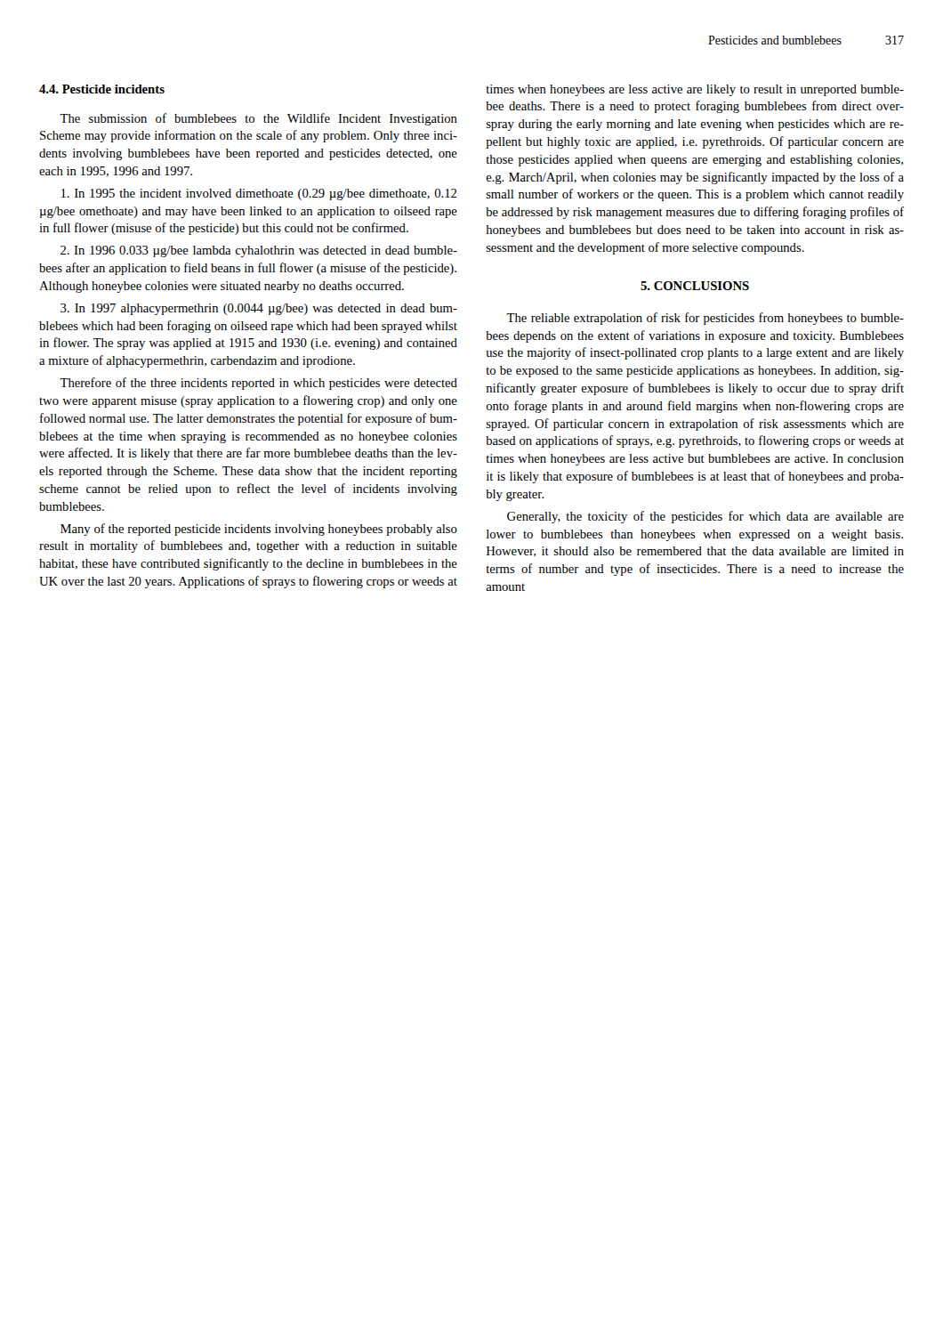Pesticides and bumblebees 317
4.4. Pesticide incidents
The submission of bumblebees to the Wildlife Incident Investigation Scheme may provide information on the scale of any problem. Only three incidents involving bumblebees have been reported and pesticides detected, one each in 1995, 1996 and 1997.
1. In 1995 the incident involved dimethoate (0.29 µg/bee dimethoate, 0.12 µg/bee omethoate) and may have been linked to an application to oilseed rape in full flower (misuse of the pesticide) but this could not be confirmed.
2. In 1996 0.033 µg/bee lambda cyhalothrin was detected in dead bumblebees after an application to field beans in full flower (a misuse of the pesticide). Although honeybee colonies were situated nearby no deaths occurred.
3. In 1997 alphacypermethrin (0.0044 µg/bee) was detected in dead bumblebees which had been foraging on oilseed rape which had been sprayed whilst in flower. The spray was applied at 1915 and 1930 (i.e. evening) and contained a mixture of alphacypermethrin, carbendazim and iprodione.
Therefore of the three incidents reported in which pesticides were detected two were apparent misuse (spray application to a flowering crop) and only one followed normal use. The latter demonstrates the potential for exposure of bumblebees at the time when spraying is recommended as no honeybee colonies were affected. It is likely that there are far more bumblebee deaths than the levels reported through the Scheme. These data show that the incident reporting scheme cannot be relied upon to reflect the level of incidents involving bumblebees.
Many of the reported pesticide incidents involving honeybees probably also result in mortality of bumblebees and, together with a reduction in suitable habitat, these have contributed significantly to the decline in bumblebees in the UK over the last 20 years. Applications of sprays to flowering crops or weeds at times when honeybees are less active are likely to result in unreported bumblebee deaths. There is a need to protect foraging bumblebees from direct overspray during the early morning and late evening when pesticides which are repellent but highly toxic are applied, i.e. pyrethroids. Of particular concern are those pesticides applied when queens are emerging and establishing colonies, e.g. March/April, when colonies may be significantly impacted by the loss of a small number of workers or the queen. This is a problem which cannot readily be addressed by risk management measures due to differing foraging profiles of honeybees and bumblebees but does need to be taken into account in risk assessment and the development of more selective compounds.
5. CONCLUSIONS
The reliable extrapolation of risk for pesticides from honeybees to bumblebees depends on the extent of variations in exposure and toxicity. Bumblebees use the majority of insect-pollinated crop plants to a large extent and are likely to be exposed to the same pesticide applications as honeybees. In addition, significantly greater exposure of bumblebees is likely to occur due to spray drift onto forage plants in and around field margins when non-flowering crops are sprayed. Of particular concern in extrapolation of risk assessments which are based on applications of sprays, e.g. pyrethroids, to flowering crops or weeds at times when honeybees are less active but bumblebees are active. In conclusion it is likely that exposure of bumblebees is at least that of honeybees and probably greater.
Generally, the toxicity of the pesticides for which data are available are lower to bumblebees than honeybees when expressed on a weight basis. However, it should also be remembered that the data available are limited in terms of number and type of insecticides. There is a need to increase the amount